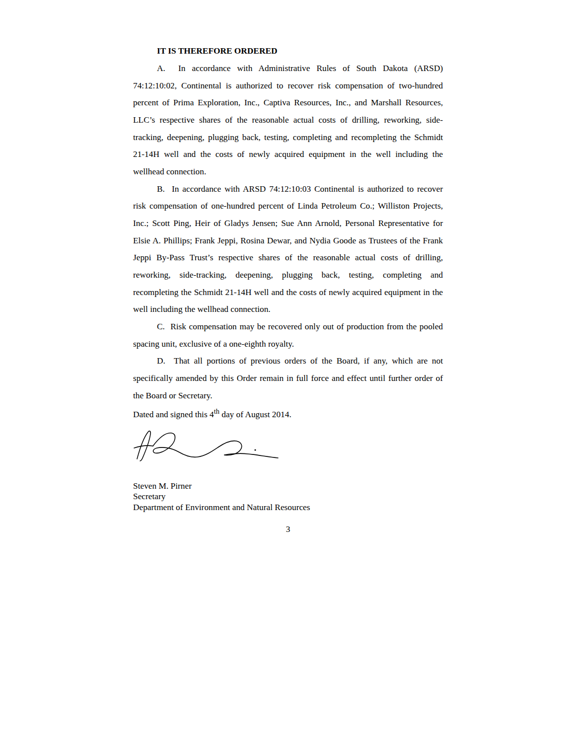IT IS THEREFORE ORDERED
A. In accordance with Administrative Rules of South Dakota (ARSD) 74:12:10:02, Continental is authorized to recover risk compensation of two-hundred percent of Prima Exploration, Inc., Captiva Resources, Inc., and Marshall Resources, LLC’s respective shares of the reasonable actual costs of drilling, reworking, side-tracking, deepening, plugging back, testing, completing and recompleting the Schmidt 21-14H well and the costs of newly acquired equipment in the well including the wellhead connection.
B. In accordance with ARSD 74:12:10:03 Continental is authorized to recover risk compensation of one-hundred percent of Linda Petroleum Co.; Williston Projects, Inc.; Scott Ping, Heir of Gladys Jensen; Sue Ann Arnold, Personal Representative for Elsie A. Phillips; Frank Jeppi, Rosina Dewar, and Nydia Goode as Trustees of the Frank Jeppi By-Pass Trust’s respective shares of the reasonable actual costs of drilling, reworking, side-tracking, deepening, plugging back, testing, completing and recompleting the Schmidt 21-14H well and the costs of newly acquired equipment in the well including the wellhead connection.
C. Risk compensation may be recovered only out of production from the pooled spacing unit, exclusive of a one-eighth royalty.
D. That all portions of previous orders of the Board, if any, which are not specifically amended by this Order remain in full force and effect until further order of the Board or Secretary.
Dated and signed this 4th day of August 2014.
Steven M. Pirner
Secretary
Department of Environment and Natural Resources
3